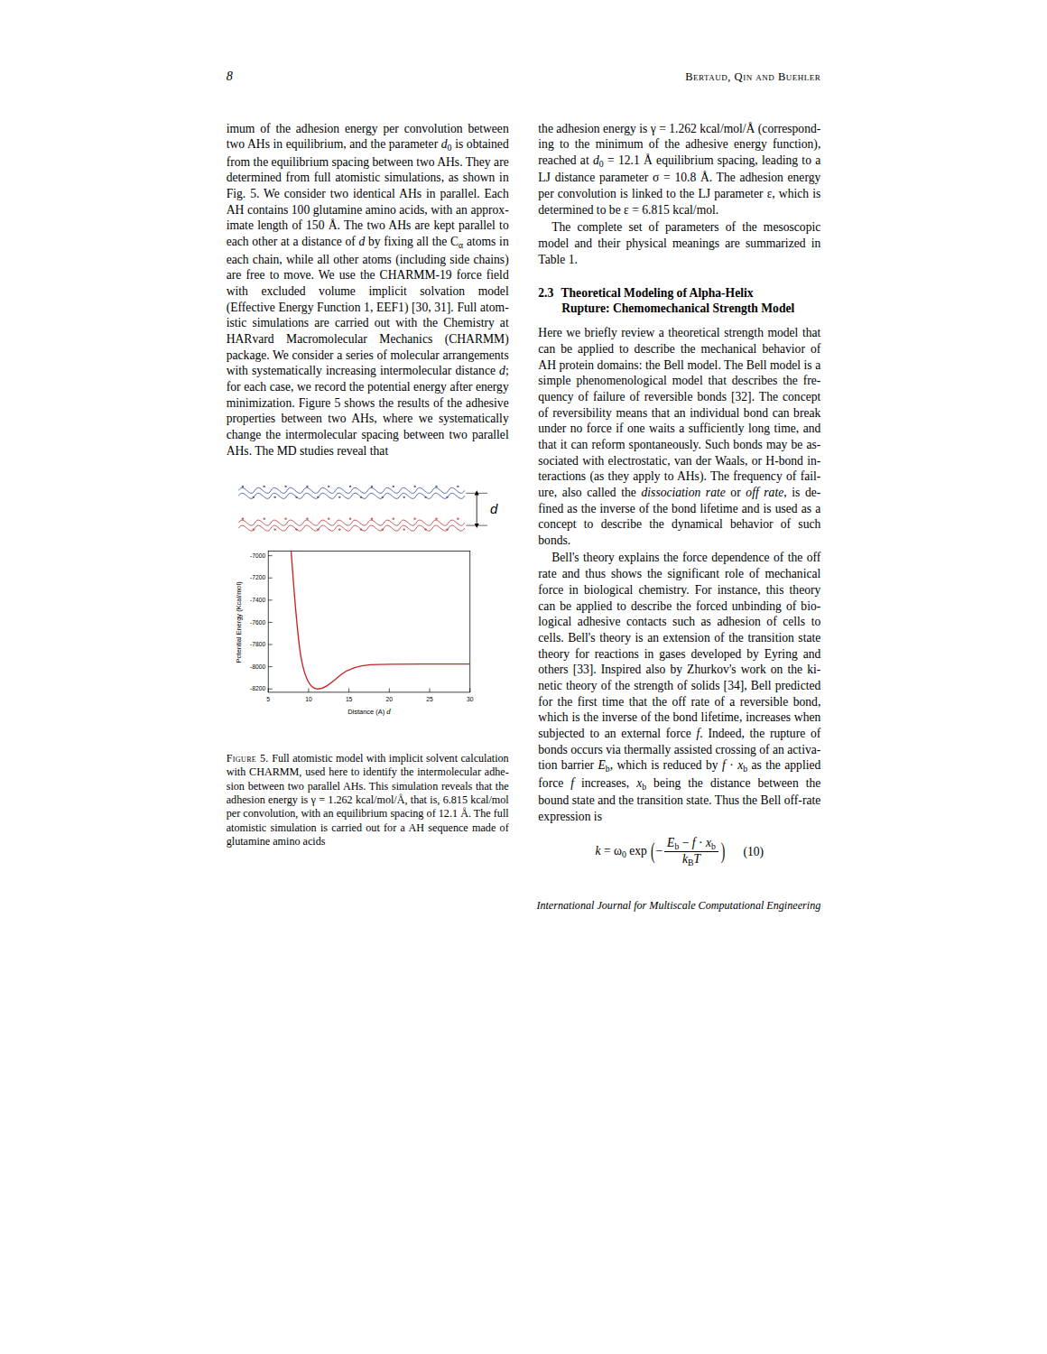8
Bertaud, Qin and Buehler
imum of the adhesion energy per convolution between two AHs in equilibrium, and the parameter d 0 is obtained from the equilibrium spacing between two AHs. They are determined from full atomistic simulations, as shown in Fig. 5. We consider two identical AHs in parallel. Each AH contains 100 glutamine amino acids, with an approximate length of 150 Å. The two AHs are kept parallel to each other at a distance of d by fixing all the Cα atoms in each chain, while all other atoms (including side chains) are free to move. We use the CHARMM-19 force field with excluded volume implicit solvation model (Effective Energy Function 1, EEF1) [30, 31]. Full atomistic simulations are carried out with the Chemistry at HARvard Macromolecular Mechanics (CHARMM) package. We consider a series of molecular arrangements with systematically increasing intermolecular distance d; for each case, we record the potential energy after energy minimization. Figure 5 shows the results of the adhesive properties between two AHs, where we systematically change the intermolecular spacing between two parallel AHs. The MD studies reveal that
d -7000 -7200 -7400 -7600 -7800 -8000 -8200 5 10 15 20 25 30 Distance (A) d Potential Energy (Kcal/mol)
Figure 5. Full atomistic model with implicit solvent calculation with CHARMM, used here to identify the intermolecular adhesion between two parallel AHs. This simulation reveals that the adhesion energy is γ = 1.262 kcal/mol/Å, that is, 6.815 kcal/mol per convolution, with an equilibrium spacing of 12.1 Å. The full atomistic simulation is carried out for a AH sequence made of glutamine amino acids
the adhesion energy is γ = 1.262 kcal/mol/Å (corresponding to the minimum of the adhesive energy function), reached at d 0 = 12.1 Å equilibrium spacing, leading to a LJ distance parameter σ = 10.8 Å. The adhesion energy per convolution is linked to the LJ parameter ε, which is determined to be ε = 6.815 kcal/mol.
The complete set of parameters of the mesoscopic model and their physical meanings are summarized in Table 1.
2.3 Theoretical Modeling of Alpha-HelixRupture: Chemomechanical Strength Model
Here we briefly review a theoretical strength model that can be applied to describe the mechanical behavior of AH protein domains: the Bell model. The Bell model is a simple phenomenological model that describes the frequency of failure of reversible bonds [32]. The concept of reversibility means that an individual bond can break under no force if one waits a sufficiently long time, and that it can reform spontaneously. Such bonds may be associated with electrostatic, van der Waals, or H-bond interactions (as they apply to AHs). The frequency of failure, also called the dissociation rate or off rate, is defined as the inverse of the bond lifetime and is used as a concept to describe the dynamical behavior of such bonds.
Bell's theory explains the force dependence of the off rate and thus shows the significant role of mechanical force in biological chemistry. For instance, this theory can be applied to describe the forced unbinding of biological adhesive contacts such as adhesion of cells to cells. Bell's theory is an extension of the transition state theory for reactions in gases developed by Eyring and others [33]. Inspired also by Zhurkov's work on the kinetic theory of the strength of solids [34], Bell predicted for the first time that the off rate of a reversible bond, which is the inverse of the bond lifetime, increases when subjected to an external force f. Indeed, the rupture of bonds occurs via thermally assisted crossing of an activation barrier Eb, which is reduced by f · xb as the applied force f increases, xb being the distance between the bound state and the transition state. Thus the Bell off-rate expression is
k = ω0 exp (−Eb − f · xb kBT)
(10)
International Journal for Multiscale Computational Engineering